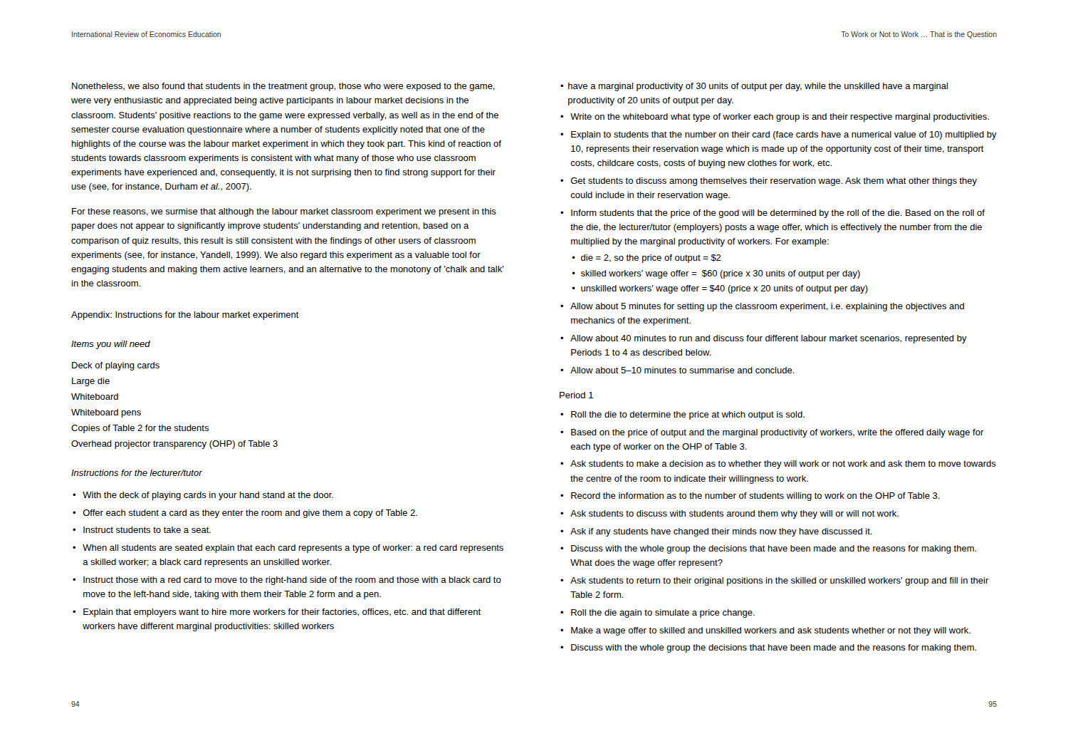International Review of Economics Education
To Work or Not to Work … That is the Question
Nonetheless, we also found that students in the treatment group, those who were exposed to the game, were very enthusiastic and appreciated being active participants in labour market decisions in the classroom. Students' positive reactions to the game were expressed verbally, as well as in the end of the semester course evaluation questionnaire where a number of students explicitly noted that one of the highlights of the course was the labour market experiment in which they took part. This kind of reaction of students towards classroom experiments is consistent with what many of those who use classroom experiments have experienced and, consequently, it is not surprising then to find strong support for their use (see, for instance, Durham et al., 2007).
For these reasons, we surmise that although the labour market classroom experiment we present in this paper does not appear to significantly improve students' understanding and retention, based on a comparison of quiz results, this result is still consistent with the findings of other users of classroom experiments (see, for instance, Yandell, 1999). We also regard this experiment as a valuable tool for engaging students and making them active learners, and an alternative to the monotony of 'chalk and talk' in the classroom.
Appendix: Instructions for the labour market experiment
Items you will need
Deck of playing cards
Large die
Whiteboard
Whiteboard pens
Copies of Table 2 for the students
Overhead projector transparency (OHP) of Table 3
Instructions for the lecturer/tutor
With the deck of playing cards in your hand stand at the door.
Offer each student a card as they enter the room and give them a copy of Table 2.
Instruct students to take a seat.
When all students are seated explain that each card represents a type of worker: a red card represents a skilled worker; a black card represents an unskilled worker.
Instruct those with a red card to move to the right-hand side of the room and those with a black card to move to the left-hand side, taking with them their Table 2 form and a pen.
Explain that employers want to hire more workers for their factories, offices, etc. and that different workers have different marginal productivities: skilled workers
have a marginal productivity of 30 units of output per day, while the unskilled have a marginal productivity of 20 units of output per day.
Write on the whiteboard what type of worker each group is and their respective marginal productivities.
Explain to students that the number on their card (face cards have a numerical value of 10) multiplied by 10, represents their reservation wage which is made up of the opportunity cost of their time, transport costs, childcare costs, costs of buying new clothes for work, etc.
Get students to discuss among themselves their reservation wage. Ask them what other things they could include in their reservation wage.
Inform students that the price of the good will be determined by the roll of the die. Based on the roll of the die, the lecturer/tutor (employers) posts a wage offer, which is effectively the number from the die multiplied by the marginal productivity of workers. For example:
die = 2, so the price of output = $2
skilled workers' wage offer = $60 (price x 30 units of output per day)
unskilled workers' wage offer = $40 (price x 20 units of output per day)
Allow about 5 minutes for setting up the classroom experiment, i.e. explaining the objectives and mechanics of the experiment.
Allow about 40 minutes to run and discuss four different labour market scenarios, represented by Periods 1 to 4 as described below.
Allow about 5–10 minutes to summarise and conclude.
Period 1
Roll the die to determine the price at which output is sold.
Based on the price of output and the marginal productivity of workers, write the offered daily wage for each type of worker on the OHP of Table 3.
Ask students to make a decision as to whether they will work or not work and ask them to move towards the centre of the room to indicate their willingness to work.
Record the information as to the number of students willing to work on the OHP of Table 3.
Ask students to discuss with students around them why they will or will not work.
Ask if any students have changed their minds now they have discussed it.
Discuss with the whole group the decisions that have been made and the reasons for making them. What does the wage offer represent?
Ask students to return to their original positions in the skilled or unskilled workers' group and fill in their Table 2 form.
Roll the die again to simulate a price change.
Make a wage offer to skilled and unskilled workers and ask students whether or not they will work.
Discuss with the whole group the decisions that have been made and the reasons for making them.
94
95